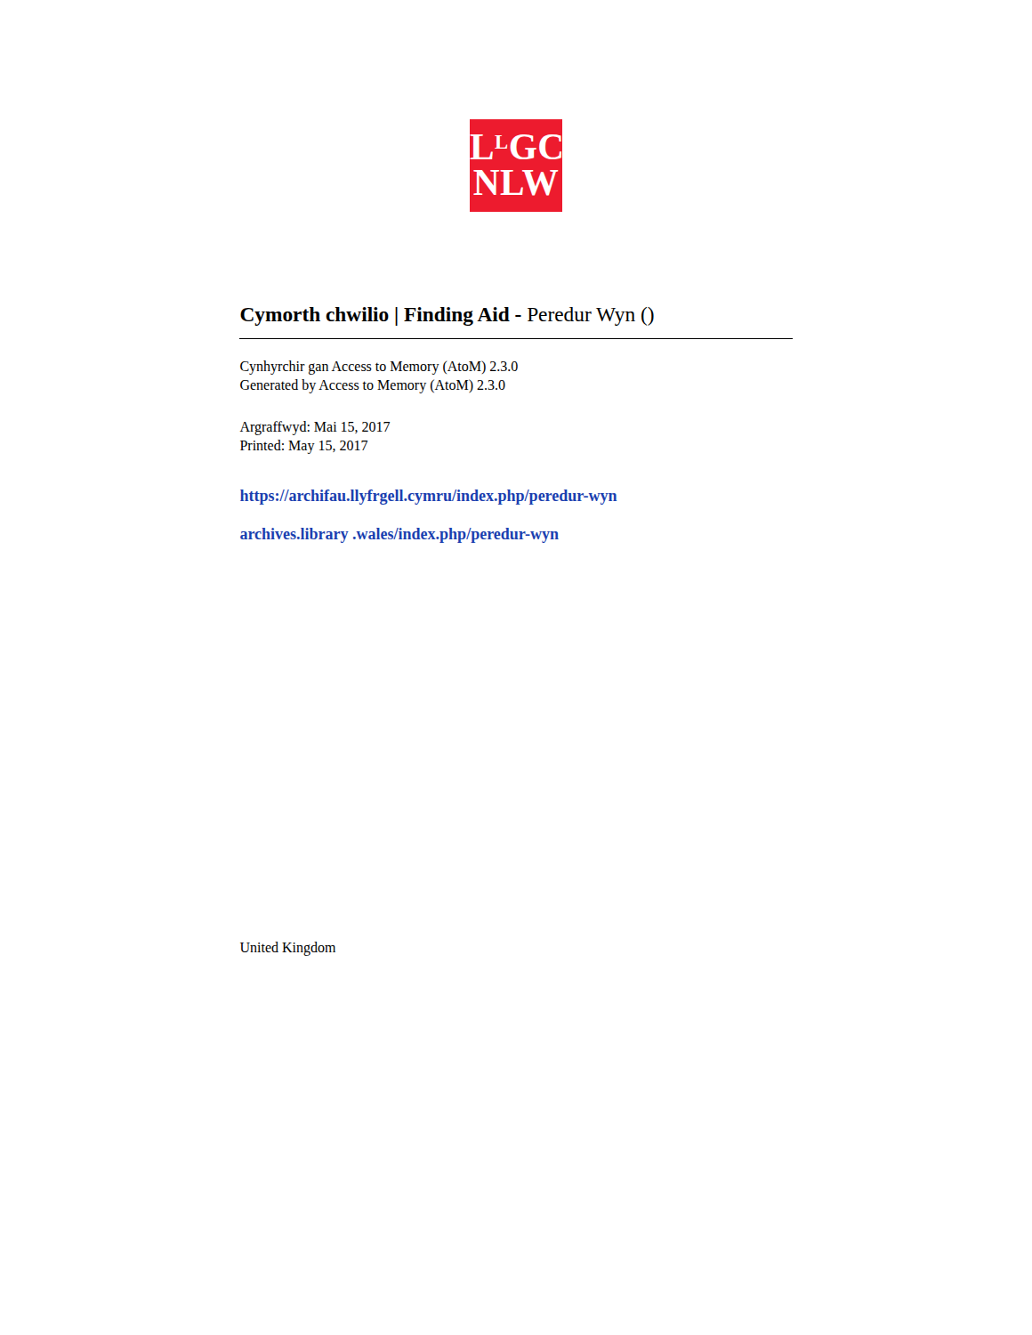LLGC NLW
Cymorth chwilio | Finding Aid - Peredur Wyn ()
Cynhyrchir gan Access to Memory (AtoM) 2.3.0
Generated by Access to Memory (AtoM) 2.3.0
Argraffwyd: Mai 15, 2017
Printed: May 15, 2017
https://archifau.llyfrgell.cymru/index.php/peredur-wyn
archives.library .wales/index.php/peredur-wyn
United Kingdom